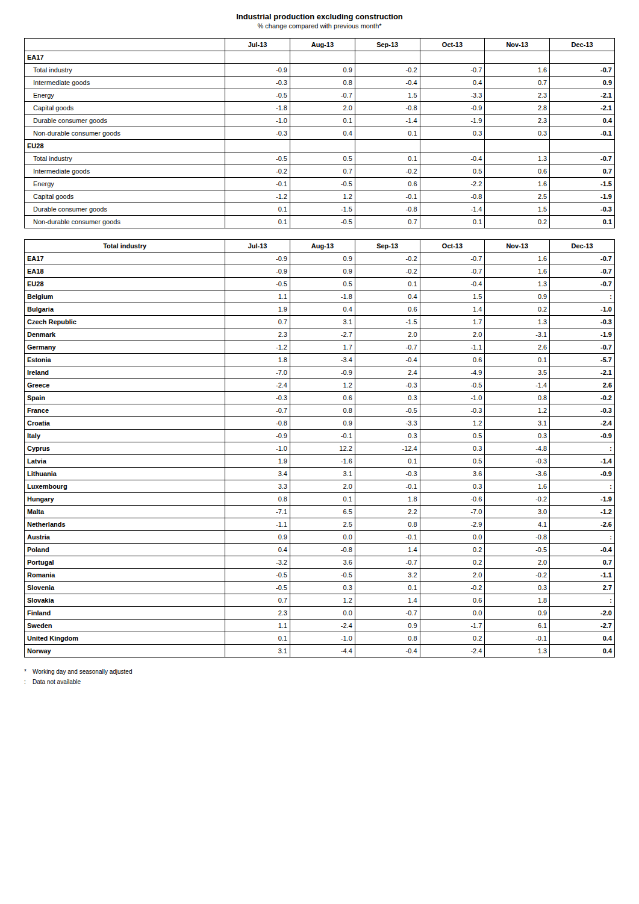Industrial production excluding construction
% change compared with previous month*
| | Jul-13 | Aug-13 | Sep-13 | Oct-13 | Nov-13 | Dec-13 |
| --- | --- | --- | --- | --- | --- | --- |
| EA17 | | | | | | |
| Total industry | -0.9 | 0.9 | -0.2 | -0.7 | 1.6 | -0.7 |
| Intermediate goods | -0.3 | 0.8 | -0.4 | 0.4 | 0.7 | 0.9 |
| Energy | -0.5 | -0.7 | 1.5 | -3.3 | 2.3 | -2.1 |
| Capital goods | -1.8 | 2.0 | -0.8 | -0.9 | 2.8 | -2.1 |
| Durable consumer goods | -1.0 | 0.1 | -1.4 | -1.9 | 2.3 | 0.4 |
| Non-durable consumer goods | -0.3 | 0.4 | 0.1 | 0.3 | 0.3 | -0.1 |
| EU28 | | | | | | |
| Total industry | -0.5 | 0.5 | 0.1 | -0.4 | 1.3 | -0.7 |
| Intermediate goods | -0.2 | 0.7 | -0.2 | 0.5 | 0.6 | 0.7 |
| Energy | -0.1 | -0.5 | 0.6 | -2.2 | 1.6 | -1.5 |
| Capital goods | -1.2 | 1.2 | -0.1 | -0.8 | 2.5 | -1.9 |
| Durable consumer goods | 0.1 | -1.5 | -0.8 | -1.4 | 1.5 | -0.3 |
| Non-durable consumer goods | 0.1 | -0.5 | 0.7 | 0.1 | 0.2 | 0.1 |
| Total industry | Jul-13 | Aug-13 | Sep-13 | Oct-13 | Nov-13 | Dec-13 |
| --- | --- | --- | --- | --- | --- | --- |
| EA17 | -0.9 | 0.9 | -0.2 | -0.7 | 1.6 | -0.7 |
| EA18 | -0.9 | 0.9 | -0.2 | -0.7 | 1.6 | -0.7 |
| EU28 | -0.5 | 0.5 | 0.1 | -0.4 | 1.3 | -0.7 |
| Belgium | 1.1 | -1.8 | 0.4 | 1.5 | 0.9 | : |
| Bulgaria | 1.9 | 0.4 | 0.6 | 1.4 | 0.2 | -1.0 |
| Czech Republic | 0.7 | 3.1 | -1.5 | 1.7 | 1.3 | -0.3 |
| Denmark | 2.3 | -2.7 | 2.0 | 2.0 | -3.1 | -1.9 |
| Germany | -1.2 | 1.7 | -0.7 | -1.1 | 2.6 | -0.7 |
| Estonia | 1.8 | -3.4 | -0.4 | 0.6 | 0.1 | -5.7 |
| Ireland | -7.0 | -0.9 | 2.4 | -4.9 | 3.5 | -2.1 |
| Greece | -2.4 | 1.2 | -0.3 | -0.5 | -1.4 | 2.6 |
| Spain | -0.3 | 0.6 | 0.3 | -1.0 | 0.8 | -0.2 |
| France | -0.7 | 0.8 | -0.5 | -0.3 | 1.2 | -0.3 |
| Croatia | -0.8 | 0.9 | -3.3 | 1.2 | 3.1 | -2.4 |
| Italy | -0.9 | -0.1 | 0.3 | 0.5 | 0.3 | -0.9 |
| Cyprus | -1.0 | 12.2 | -12.4 | 0.3 | -4.8 | : |
| Latvia | 1.9 | -1.6 | 0.1 | 0.5 | -0.3 | -1.4 |
| Lithuania | 3.4 | 3.1 | -0.3 | 3.6 | -3.6 | -0.9 |
| Luxembourg | 3.3 | 2.0 | -0.1 | 0.3 | 1.6 | : |
| Hungary | 0.8 | 0.1 | 1.8 | -0.6 | -0.2 | -1.9 |
| Malta | -7.1 | 6.5 | 2.2 | -7.0 | 3.0 | -1.2 |
| Netherlands | -1.1 | 2.5 | 0.8 | -2.9 | 4.1 | -2.6 |
| Austria | 0.9 | 0.0 | -0.1 | 0.0 | -0.8 | : |
| Poland | 0.4 | -0.8 | 1.4 | 0.2 | -0.5 | -0.4 |
| Portugal | -3.2 | 3.6 | -0.7 | 0.2 | 2.0 | 0.7 |
| Romania | -0.5 | -0.5 | 3.2 | 2.0 | -0.2 | -1.1 |
| Slovenia | -0.5 | 0.3 | 0.1 | -0.2 | 0.3 | 2.7 |
| Slovakia | 0.7 | 1.2 | 1.4 | 0.6 | 1.8 | : |
| Finland | 2.3 | 0.0 | -0.7 | 0.0 | 0.9 | -2.0 |
| Sweden | 1.1 | -2.4 | 0.9 | -1.7 | 6.1 | -2.7 |
| United Kingdom | 0.1 | -1.0 | 0.8 | 0.2 | -0.1 | 0.4 |
| Norway | 3.1 | -4.4 | -0.4 | -2.4 | 1.3 | 0.4 |
*Working day and seasonally adjusted
: Data not available